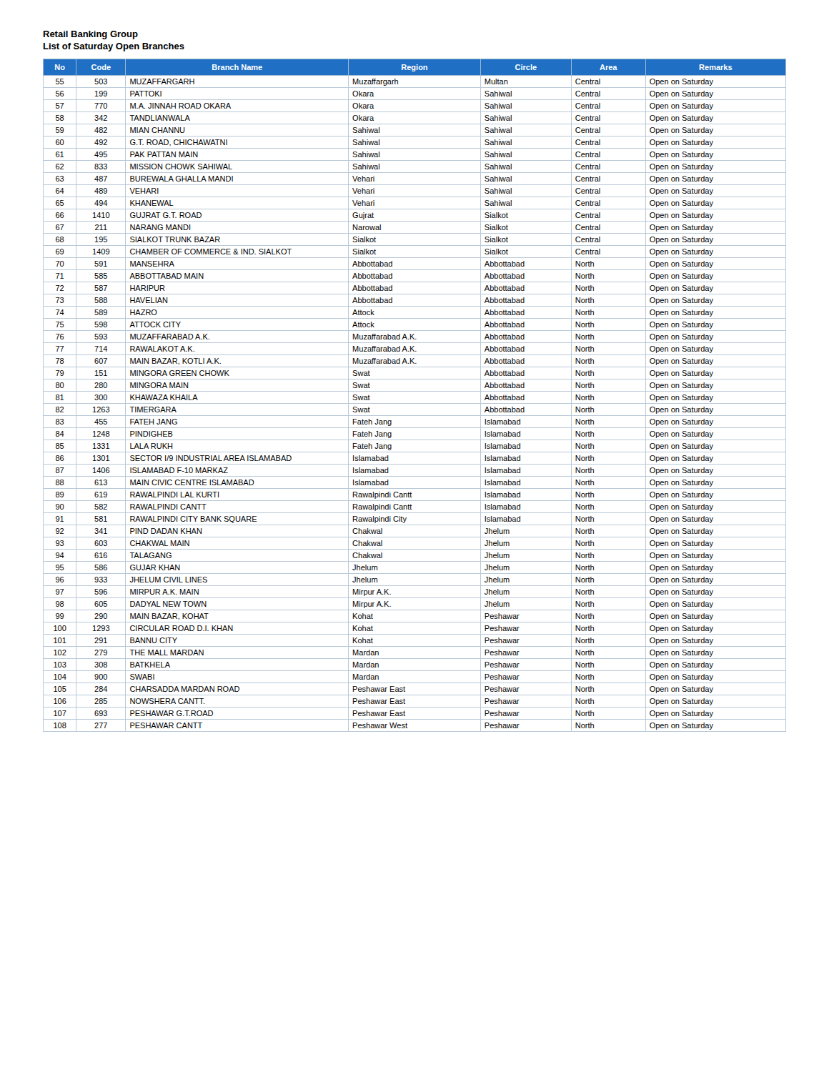Retail Banking Group
List of Saturday Open Branches
| No | Code | Branch Name | Region | Circle | Area | Remarks |
| --- | --- | --- | --- | --- | --- | --- |
| 55 | 503 | MUZAFFARGARH | Muzaffargarh | Multan | Central | Open on Saturday |
| 56 | 199 | PATTOKI | Okara | Sahiwal | Central | Open on Saturday |
| 57 | 770 | M.A. JINNAH ROAD OKARA | Okara | Sahiwal | Central | Open on Saturday |
| 58 | 342 | TANDLIANWALA | Okara | Sahiwal | Central | Open on Saturday |
| 59 | 482 | MIAN CHANNU | Sahiwal | Sahiwal | Central | Open on Saturday |
| 60 | 492 | G.T. ROAD, CHICHAWATNI | Sahiwal | Sahiwal | Central | Open on Saturday |
| 61 | 495 | PAK PATTAN MAIN | Sahiwal | Sahiwal | Central | Open on Saturday |
| 62 | 833 | MISSION CHOWK SAHIWAL | Sahiwal | Sahiwal | Central | Open on Saturday |
| 63 | 487 | BUREWALA GHALLA MANDI | Vehari | Sahiwal | Central | Open on Saturday |
| 64 | 489 | VEHARI | Vehari | Sahiwal | Central | Open on Saturday |
| 65 | 494 | KHANEWAL | Vehari | Sahiwal | Central | Open on Saturday |
| 66 | 1410 | GUJRAT G.T. ROAD | Gujrat | Sialkot | Central | Open on Saturday |
| 67 | 211 | NARANG MANDI | Narowal | Sialkot | Central | Open on Saturday |
| 68 | 195 | SIALKOT TRUNK BAZAR | Sialkot | Sialkot | Central | Open on Saturday |
| 69 | 1409 | CHAMBER OF COMMERCE & IND. SIALKOT | Sialkot | Sialkot | Central | Open on Saturday |
| 70 | 591 | MANSEHRA | Abbottabad | Abbottabad | North | Open on Saturday |
| 71 | 585 | ABBOTTABAD MAIN | Abbottabad | Abbottabad | North | Open on Saturday |
| 72 | 587 | HARIPUR | Abbottabad | Abbottabad | North | Open on Saturday |
| 73 | 588 | HAVELIAN | Abbottabad | Abbottabad | North | Open on Saturday |
| 74 | 589 | HAZRO | Attock | Abbottabad | North | Open on Saturday |
| 75 | 598 | ATTOCK CITY | Attock | Abbottabad | North | Open on Saturday |
| 76 | 593 | MUZAFFARABAD A.K. | Muzaffarabad A.K. | Abbottabad | North | Open on Saturday |
| 77 | 714 | RAWALAKOT A.K. | Muzaffarabad A.K. | Abbottabad | North | Open on Saturday |
| 78 | 607 | MAIN BAZAR, KOTLI A.K. | Muzaffarabad A.K. | Abbottabad | North | Open on Saturday |
| 79 | 151 | MINGORA GREEN CHOWK | Swat | Abbottabad | North | Open on Saturday |
| 80 | 280 | MINGORA MAIN | Swat | Abbottabad | North | Open on Saturday |
| 81 | 300 | KHAWAZA KHAILA | Swat | Abbottabad | North | Open on Saturday |
| 82 | 1263 | TIMERGARA | Swat | Abbottabad | North | Open on Saturday |
| 83 | 455 | FATEH JANG | Fateh Jang | Islamabad | North | Open on Saturday |
| 84 | 1248 | PINDIGHEB | Fateh Jang | Islamabad | North | Open on Saturday |
| 85 | 1331 | LALA RUKH | Fateh Jang | Islamabad | North | Open on Saturday |
| 86 | 1301 | SECTOR I/9 INDUSTRIAL AREA ISLAMABAD | Islamabad | Islamabad | North | Open on Saturday |
| 87 | 1406 | ISLAMABAD F-10 MARKAZ | Islamabad | Islamabad | North | Open on Saturday |
| 88 | 613 | MAIN CIVIC CENTRE ISLAMABAD | Islamabad | Islamabad | North | Open on Saturday |
| 89 | 619 | RAWALPINDI LAL KURTI | Rawalpindi Cantt | Islamabad | North | Open on Saturday |
| 90 | 582 | RAWALPINDI CANTT | Rawalpindi Cantt | Islamabad | North | Open on Saturday |
| 91 | 581 | RAWALPINDI CITY BANK SQUARE | Rawalpindi City | Islamabad | North | Open on Saturday |
| 92 | 341 | PIND DADAN KHAN | Chakwal | Jhelum | North | Open on Saturday |
| 93 | 603 | CHAKWAL MAIN | Chakwal | Jhelum | North | Open on Saturday |
| 94 | 616 | TALAGANG | Chakwal | Jhelum | North | Open on Saturday |
| 95 | 586 | GUJAR KHAN | Jhelum | Jhelum | North | Open on Saturday |
| 96 | 933 | JHELUM CIVIL LINES | Jhelum | Jhelum | North | Open on Saturday |
| 97 | 596 | MIRPUR A.K. MAIN | Mirpur A.K. | Jhelum | North | Open on Saturday |
| 98 | 605 | DADYAL NEW TOWN | Mirpur A.K. | Jhelum | North | Open on Saturday |
| 99 | 290 | MAIN BAZAR, KOHAT | Kohat | Peshawar | North | Open on Saturday |
| 100 | 1293 | CIRCULAR ROAD D.I. KHAN | Kohat | Peshawar | North | Open on Saturday |
| 101 | 291 | BANNU CITY | Kohat | Peshawar | North | Open on Saturday |
| 102 | 279 | THE MALL MARDAN | Mardan | Peshawar | North | Open on Saturday |
| 103 | 308 | BATKHELA | Mardan | Peshawar | North | Open on Saturday |
| 104 | 900 | SWABI | Mardan | Peshawar | North | Open on Saturday |
| 105 | 284 | CHARSADDA MARDAN ROAD | Peshawar East | Peshawar | North | Open on Saturday |
| 106 | 285 | NOWSHERA CANTT. | Peshawar East | Peshawar | North | Open on Saturday |
| 107 | 693 | PESHAWAR G.T.ROAD | Peshawar East | Peshawar | North | Open on Saturday |
| 108 | 277 | PESHAWAR CANTT | Peshawar West | Peshawar | North | Open on Saturday |